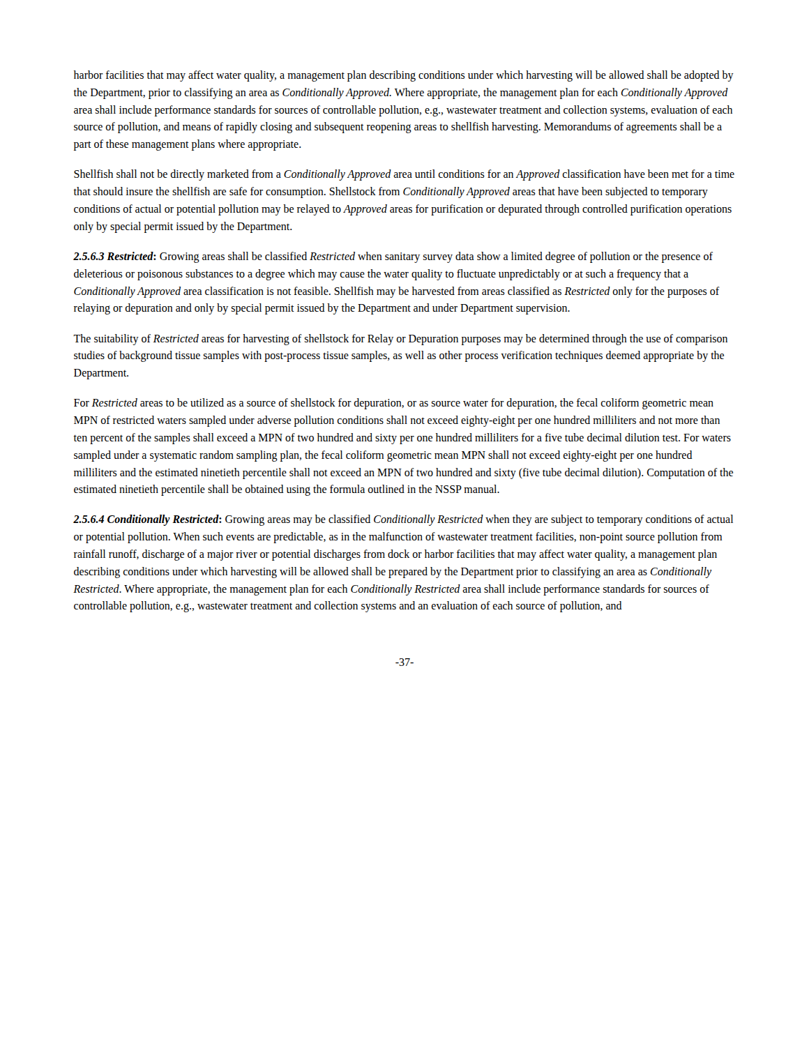harbor facilities that may affect water quality, a management plan describing conditions under which harvesting will be allowed shall be adopted by the Department, prior to classifying an area as Conditionally Approved. Where appropriate, the management plan for each Conditionally Approved area shall include performance standards for sources of controllable pollution, e.g., wastewater treatment and collection systems, evaluation of each source of pollution, and means of rapidly closing and subsequent reopening areas to shellfish harvesting. Memorandums of agreements shall be a part of these management plans where appropriate.
Shellfish shall not be directly marketed from a Conditionally Approved area until conditions for an Approved classification have been met for a time that should insure the shellfish are safe for consumption. Shellstock from Conditionally Approved areas that have been subjected to temporary conditions of actual or potential pollution may be relayed to Approved areas for purification or depurated through controlled purification operations only by special permit issued by the Department.
2.5.6.3 Restricted: Growing areas shall be classified Restricted when sanitary survey data show a limited degree of pollution or the presence of deleterious or poisonous substances to a degree which may cause the water quality to fluctuate unpredictably or at such a frequency that a Conditionally Approved area classification is not feasible. Shellfish may be harvested from areas classified as Restricted only for the purposes of relaying or depuration and only by special permit issued by the Department and under Department supervision.
The suitability of Restricted areas for harvesting of shellstock for Relay or Depuration purposes may be determined through the use of comparison studies of background tissue samples with post-process tissue samples, as well as other process verification techniques deemed appropriate by the Department.
For Restricted areas to be utilized as a source of shellstock for depuration, or as source water for depuration, the fecal coliform geometric mean MPN of restricted waters sampled under adverse pollution conditions shall not exceed eighty-eight per one hundred milliliters and not more than ten percent of the samples shall exceed a MPN of two hundred and sixty per one hundred milliliters for a five tube decimal dilution test. For waters sampled under a systematic random sampling plan, the fecal coliform geometric mean MPN shall not exceed eighty-eight per one hundred milliliters and the estimated ninetieth percentile shall not exceed an MPN of two hundred and sixty (five tube decimal dilution). Computation of the estimated ninetieth percentile shall be obtained using the formula outlined in the NSSP manual.
2.5.6.4 Conditionally Restricted: Growing areas may be classified Conditionally Restricted when they are subject to temporary conditions of actual or potential pollution. When such events are predictable, as in the malfunction of wastewater treatment facilities, non-point source pollution from rainfall runoff, discharge of a major river or potential discharges from dock or harbor facilities that may affect water quality, a management plan describing conditions under which harvesting will be allowed shall be prepared by the Department prior to classifying an area as Conditionally Restricted. Where appropriate, the management plan for each Conditionally Restricted area shall include performance standards for sources of controllable pollution, e.g., wastewater treatment and collection systems and an evaluation of each source of pollution, and
-37-